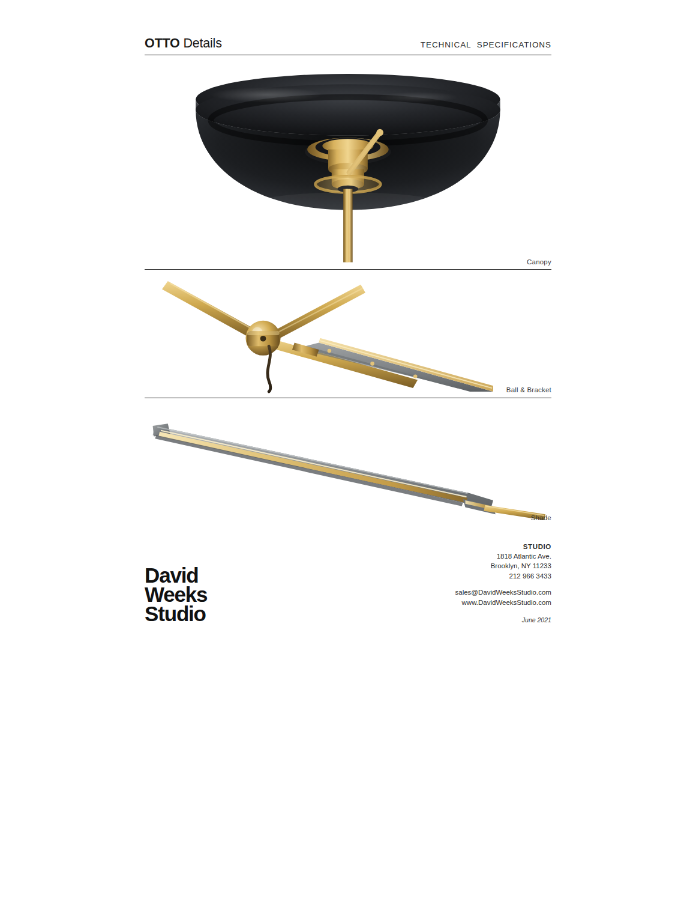OTTO Details
Technical Specifications
Canopy
Ball & Bracket
Shade
David
Weeks
Studio
STUDIO
1818 Atlantic Ave.
Brooklyn, NY 11233
212 966 3433
sales@DavidWeeksStudio.com
www.DavidWeeksStudio.com
June 2021